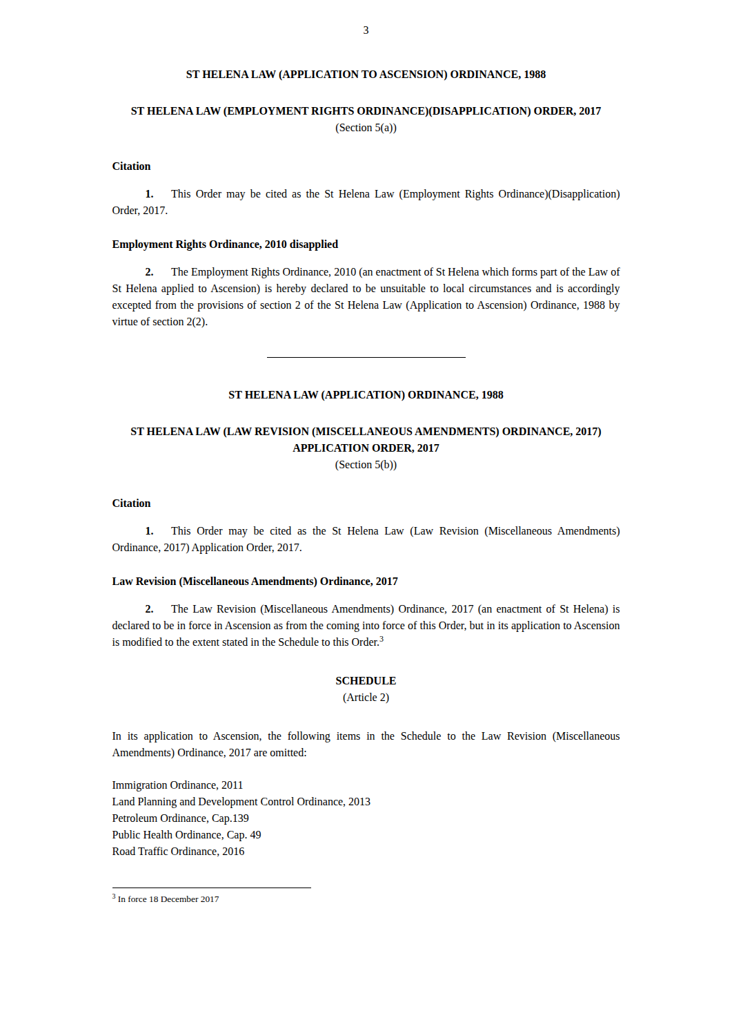3
St Helena Law (Application to Ascension) Ordinance, 1988
St Helena Law (Employment Rights Ordinance)(Disapplication) Order, 2017
(Section 5(a))
Citation
1. This Order may be cited as the St Helena Law (Employment Rights Ordinance)(Disapplication) Order, 2017.
Employment Rights Ordinance, 2010 disapplied
2. The Employment Rights Ordinance, 2010 (an enactment of St Helena which forms part of the Law of St Helena applied to Ascension) is hereby declared to be unsuitable to local circumstances and is accordingly excepted from the provisions of section 2 of the St Helena Law (Application to Ascension) Ordinance, 1988 by virtue of section 2(2).
St Helena Law (Application) Ordinance, 1988
St Helena Law (Law Revision (Miscellaneous Amendments) Ordinance, 2017) Application Order, 2017
(Section 5(b))
Citation
1. This Order may be cited as the St Helena Law (Law Revision (Miscellaneous Amendments) Ordinance, 2017) Application Order, 2017.
Law Revision (Miscellaneous Amendments) Ordinance, 2017
2. The Law Revision (Miscellaneous Amendments) Ordinance, 2017 (an enactment of St Helena) is declared to be in force in Ascension as from the coming into force of this Order, but in its application to Ascension is modified to the extent stated in the Schedule to this Order.3
SCHEDULE
(Article 2)
In its application to Ascension, the following items in the Schedule to the Law Revision (Miscellaneous Amendments) Ordinance, 2017 are omitted:
Immigration Ordinance, 2011
Land Planning and Development Control Ordinance, 2013
Petroleum Ordinance, Cap.139
Public Health Ordinance, Cap. 49
Road Traffic Ordinance, 2016
3 In force 18 December 2017